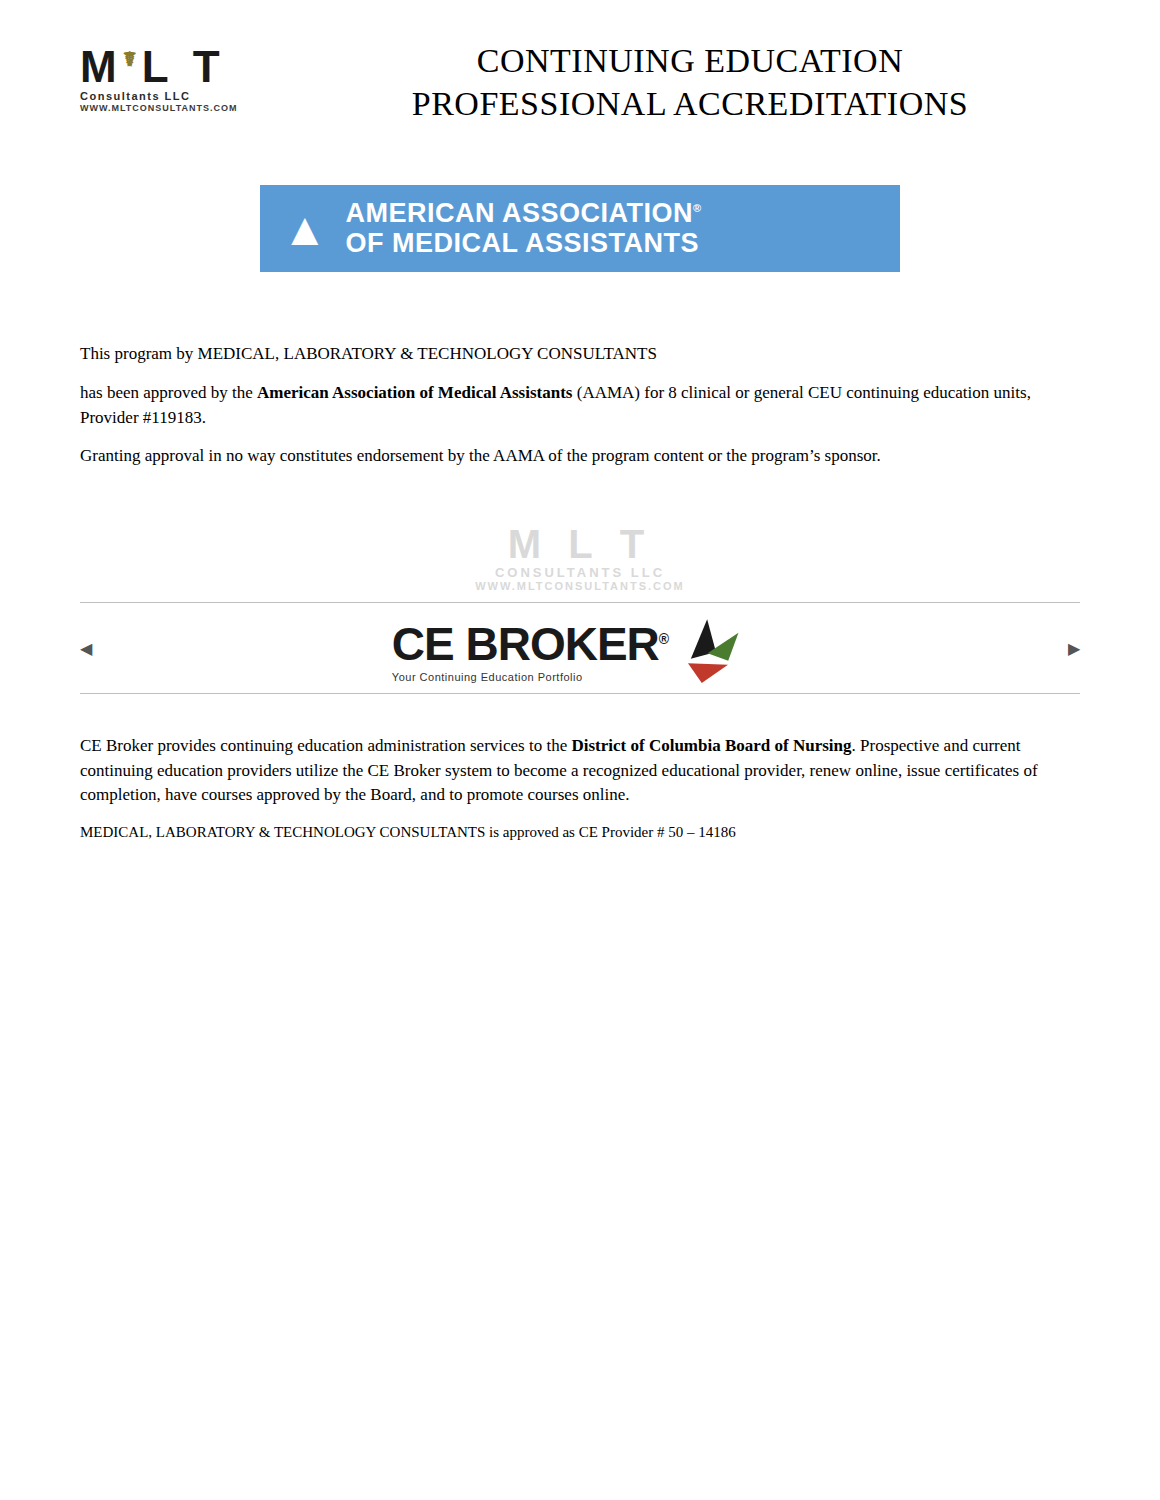M☤L T
Consultants LLC
WWW.MLTCONSULTANTS.COM
CONTINUING EDUCATION
PROFESSIONAL ACCREDITATIONS
▲
AMERICAN ASSOCIATION®
OF MEDICAL ASSISTANTS
This program by MEDICAL, LABORATORY & TECHNOLOGY CONSULTANTS
has been approved by the American Association of Medical Assistants (AAMA) for 8 clinical or general CEU continuing education units, Provider #119183.
Granting approval in no way constitutes endorsement by the AAMA of the program content or the program’s sponsor.
M L T
CONSULTANTS LLC
WWW.MLTCONSULTANTS.COM
◀ ▶
CE BROKER®
Your Continuing Education Portfolio
CE Broker provides continuing education administration services to the District of Columbia Board of Nursing. Prospective and current continuing education providers utilize the CE Broker system to become a recognized educational provider, renew online, issue certificates of completion, have courses approved by the Board, and to promote courses online.
MEDICAL, LABORATORY & TECHNOLOGY CONSULTANTS is approved as CE Provider # 50 – 14186